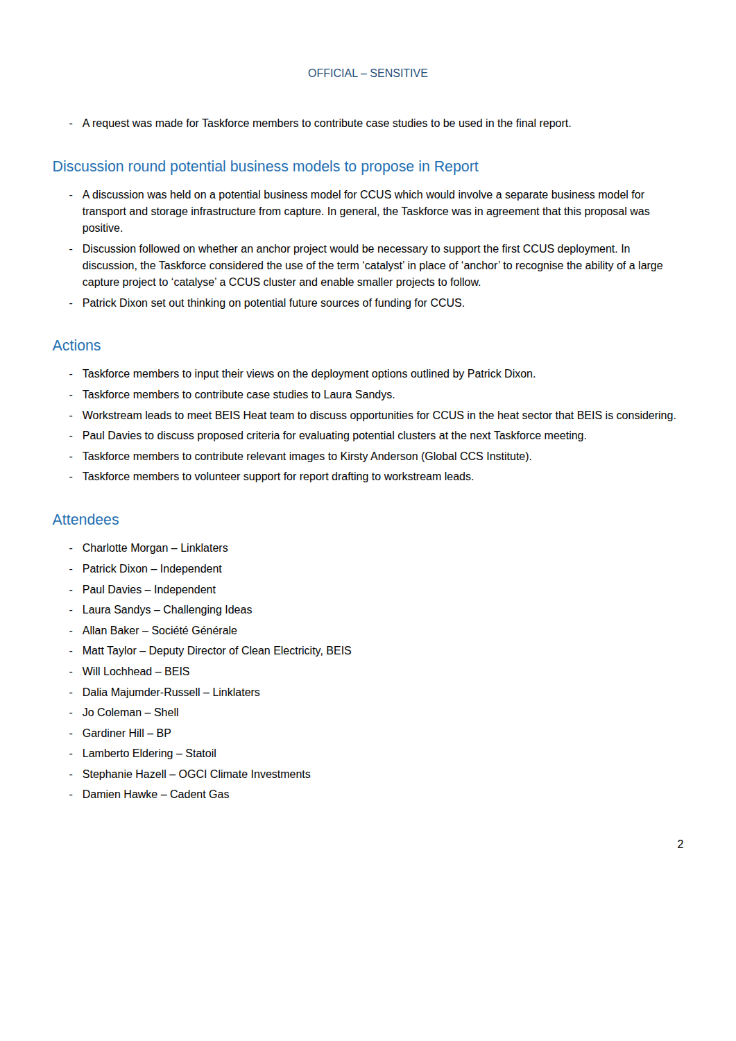OFFICIAL – SENSITIVE
A request was made for Taskforce members to contribute case studies to be used in the final report.
Discussion round potential business models to propose in Report
A discussion was held on a potential business model for CCUS which would involve a separate business model for transport and storage infrastructure from capture. In general, the Taskforce was in agreement that this proposal was positive.
Discussion followed on whether an anchor project would be necessary to support the first CCUS deployment. In discussion, the Taskforce considered the use of the term ‘catalyst’ in place of ‘anchor’ to recognise the ability of a large capture project to ‘catalyse’ a CCUS cluster and enable smaller projects to follow.
Patrick Dixon set out thinking on potential future sources of funding for CCUS.
Actions
Taskforce members to input their views on the deployment options outlined by Patrick Dixon.
Taskforce members to contribute case studies to Laura Sandys.
Workstream leads to meet BEIS Heat team to discuss opportunities for CCUS in the heat sector that BEIS is considering.
Paul Davies to discuss proposed criteria for evaluating potential clusters at the next Taskforce meeting.
Taskforce members to contribute relevant images to Kirsty Anderson (Global CCS Institute).
Taskforce members to volunteer support for report drafting to workstream leads.
Attendees
Charlotte Morgan – Linklaters
Patrick Dixon – Independent
Paul Davies – Independent
Laura Sandys – Challenging Ideas
Allan Baker – Société Générale
Matt Taylor – Deputy Director of Clean Electricity, BEIS
Will Lochhead – BEIS
Dalia Majumder-Russell – Linklaters
Jo Coleman – Shell
Gardiner Hill – BP
Lamberto Eldering – Statoil
Stephanie Hazell – OGCI Climate Investments
Damien Hawke – Cadent Gas
2